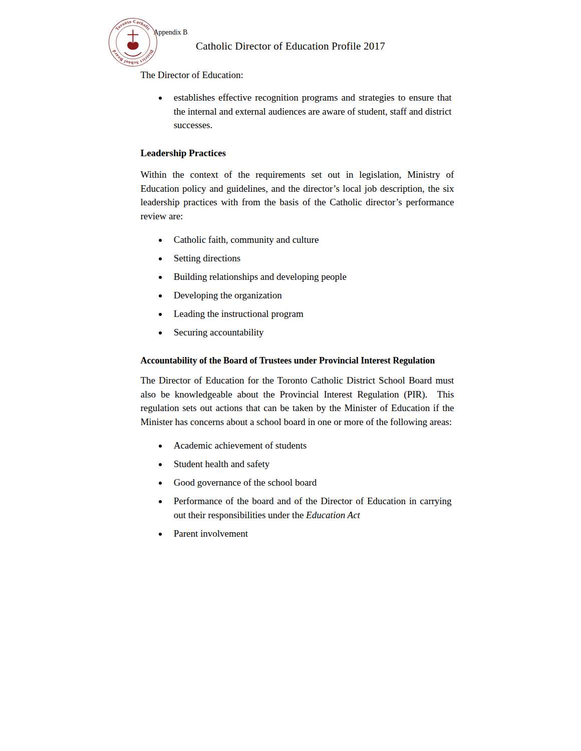Toronto Catholic District School Board
Appendix B
Catholic Director of Education Profile 2017
The Director of Education:
establishes effective recognition programs and strategies to ensure that the internal and external audiences are aware of student, staff and district successes.
Leadership Practices
Within the context of the requirements set out in legislation, Ministry of Education policy and guidelines, and the director’s local job description, the six leadership practices with from the basis of the Catholic director’s performance review are:
Catholic faith, community and culture
Setting directions
Building relationships and developing people
Developing the organization
Leading the instructional program
Securing accountability
Accountability of the Board of Trustees under Provincial Interest Regulation
The Director of Education for the Toronto Catholic District School Board must also be knowledgeable about the Provincial Interest Regulation (PIR). This regulation sets out actions that can be taken by the Minister of Education if the Minister has concerns about a school board in one or more of the following areas:
Academic achievement of students
Student health and safety
Good governance of the school board
Performance of the board and of the Director of Education in carrying out their responsibilities under the Education Act
Parent involvement